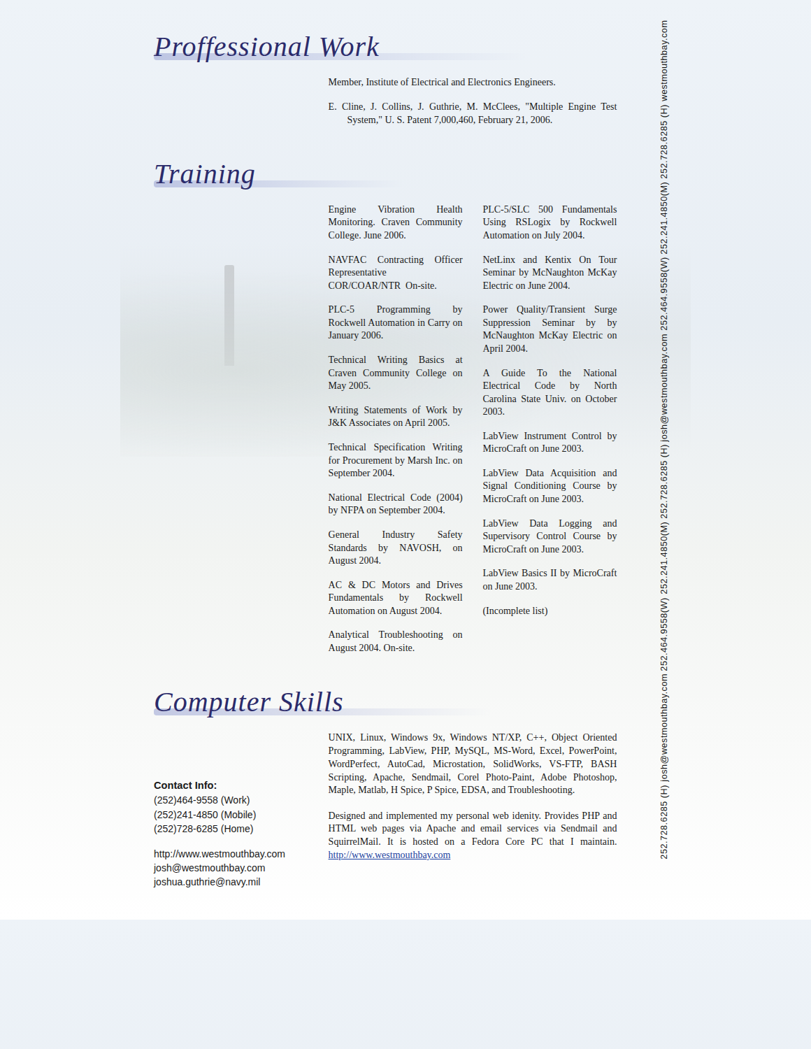Proffessional Work
Member, Institute of Electrical and Electronics Engineers.
E. Cline, J. Collins, J. Guthrie, M. McClees, "Multiple Engine Test System," U. S. Patent 7,000,460, February 21, 2006.
Training
Engine Vibration Health Monitoring. Craven Community College. June 2006.
NAVFAC Contracting Officer Representative COR/COAR/NTR On-site.
PLC-5 Programming by Rockwell Automation in Carry on January 2006.
Technical Writing Basics at Craven Community College on May 2005.
Writing Statements of Work by J&K Associates on April 2005.
Technical Specification Writing for Procurement by Marsh Inc. on September 2004.
National Electrical Code (2004) by NFPA on September 2004.
General Industry Safety Standards by NAVOSH, on August 2004.
AC & DC Motors and Drives Fundamentals by Rockwell Automation on August 2004.
Analytical Troubleshooting on August 2004. On-site.
PLC-5/SLC 500 Fundamentals Using RSLogix by Rockwell Automation on July 2004.
NetLinx and Kentix On Tour Seminar by McNaughton McKay Electric on June 2004.
Power Quality/Transient Surge Suppression Seminar by by McNaughton McKay Electric on April 2004.
A Guide To the National Electrical Code by North Carolina State Univ. on October 2003.
LabView Instrument Control by MicroCraft on June 2003.
LabView Data Acquisition and Signal Conditioning Course by MicroCraft on June 2003.
LabView Data Logging and Supervisory Control Course by MicroCraft on June 2003.
LabView Basics II by MicroCraft on June 2003.
(Incomplete list)
Computer Skills
UNIX, Linux, Windows 9x, Windows NT/XP, C++, Object Oriented Programming, LabView, PHP, MySQL, MS-Word, Excel, PowerPoint, WordPerfect, AutoCad, Microstation, SolidWorks, VS-FTP, BASH Scripting, Apache, Sendmail, Corel Photo-Paint, Adobe Photoshop, Maple, Matlab, H Spice, P Spice, EDSA, and Troubleshooting.
Designed and implemented my personal web idenity. Provides PHP and HTML web pages via Apache and email services via Sendmail and SquirrelMail. It is hosted on a Fedora Core PC that I maintain. http://www.westmouthbay.com
Contact Info:
(252)464-9558 (Work)
(252)241-4850 (Mobile)
(252)728-6285 (Home)
http://www.westmouthbay.com
josh@westmouthbay.com
joshua.guthrie@navy.mil
252.728.6285 (H) josh@westmouthbay.com 252.464.9558(W) 252.241.4850(M) 252.728.6285 (H) josh@westmouthbay.com 252.464.9558(W) 252.241.4850(M) 252.728.6285 (H) westmouthbay.com